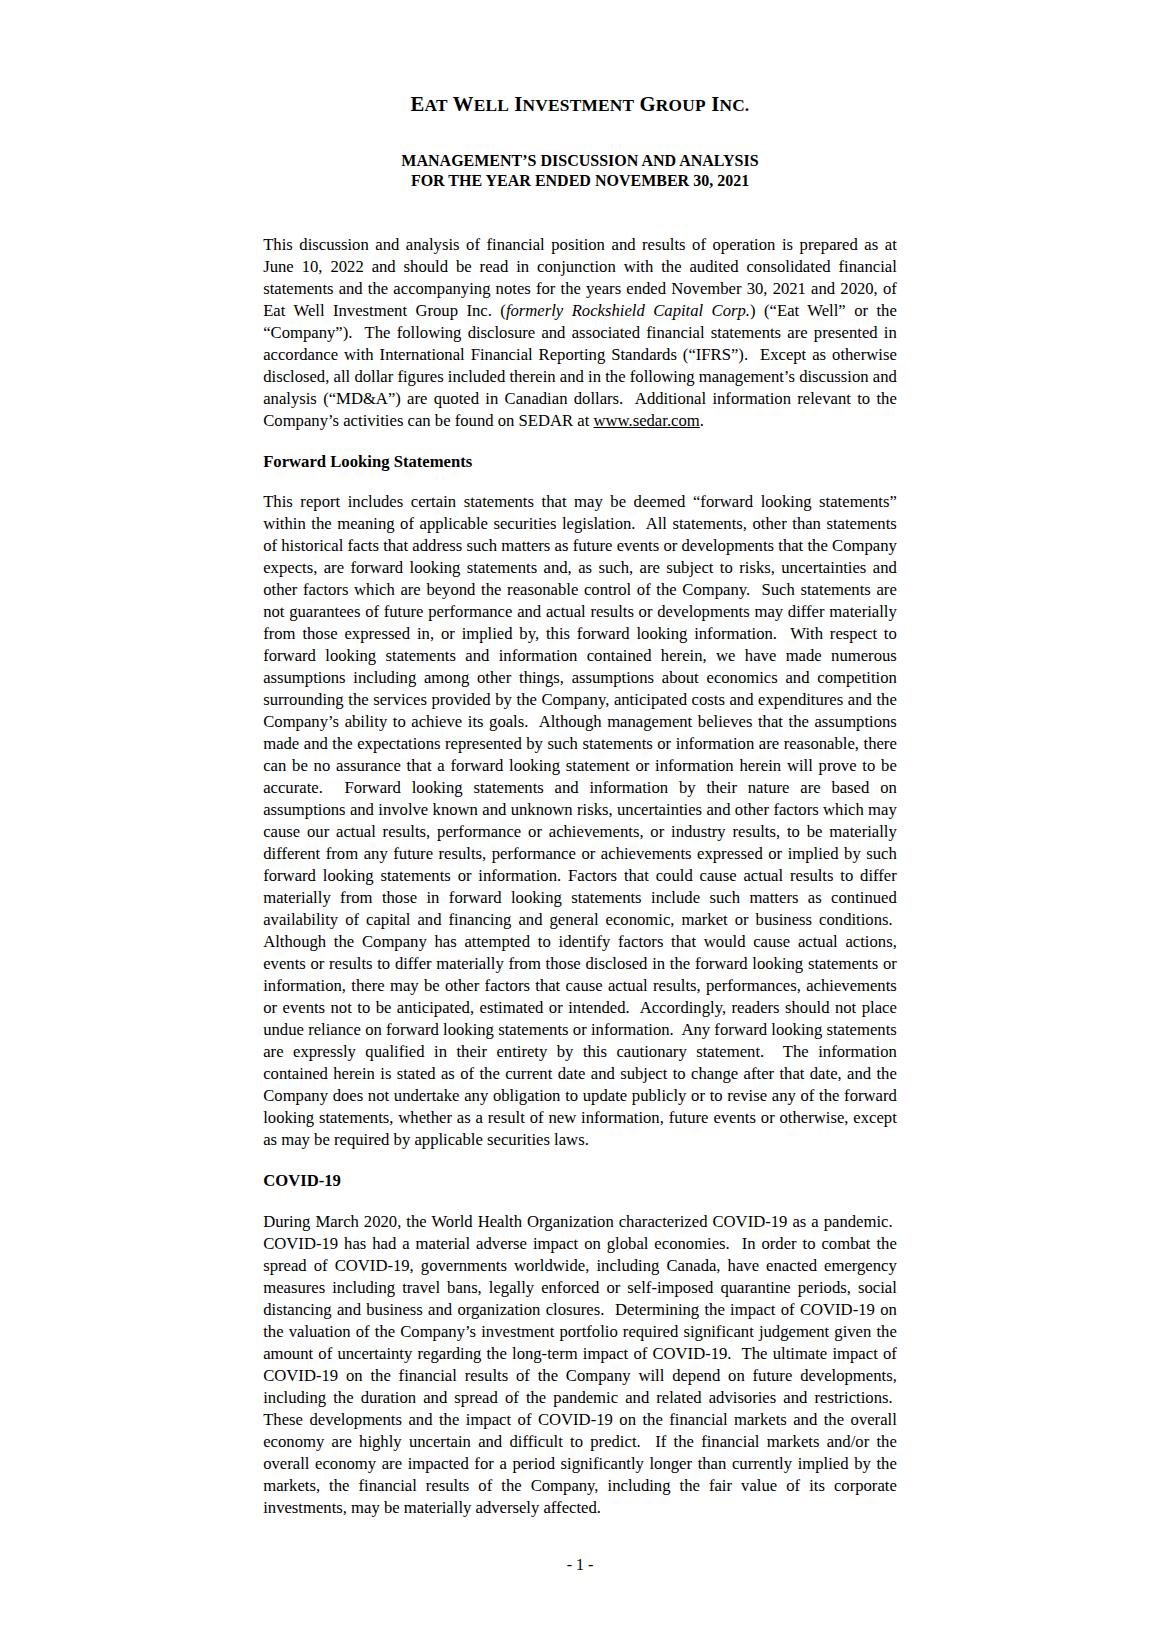EAT WELL INVESTMENT GROUP INC.
MANAGEMENT’S DISCUSSION AND ANALYSIS
FOR THE YEAR ENDED NOVEMBER 30, 2021
This discussion and analysis of financial position and results of operation is prepared as at June 10, 2022 and should be read in conjunction with the audited consolidated financial statements and the accompanying notes for the years ended November 30, 2021 and 2020, of Eat Well Investment Group Inc. (formerly Rockshield Capital Corp.) (“Eat Well” or the “Company”). The following disclosure and associated financial statements are presented in accordance with International Financial Reporting Standards (“IFRS”). Except as otherwise disclosed, all dollar figures included therein and in the following management’s discussion and analysis (“MD&A”) are quoted in Canadian dollars. Additional information relevant to the Company’s activities can be found on SEDAR at www.sedar.com.
Forward Looking Statements
This report includes certain statements that may be deemed “forward looking statements” within the meaning of applicable securities legislation. All statements, other than statements of historical facts that address such matters as future events or developments that the Company expects, are forward looking statements and, as such, are subject to risks, uncertainties and other factors which are beyond the reasonable control of the Company. Such statements are not guarantees of future performance and actual results or developments may differ materially from those expressed in, or implied by, this forward looking information. With respect to forward looking statements and information contained herein, we have made numerous assumptions including among other things, assumptions about economics and competition surrounding the services provided by the Company, anticipated costs and expenditures and the Company’s ability to achieve its goals. Although management believes that the assumptions made and the expectations represented by such statements or information are reasonable, there can be no assurance that a forward looking statement or information herein will prove to be accurate. Forward looking statements and information by their nature are based on assumptions and involve known and unknown risks, uncertainties and other factors which may cause our actual results, performance or achievements, or industry results, to be materially different from any future results, performance or achievements expressed or implied by such forward looking statements or information. Factors that could cause actual results to differ materially from those in forward looking statements include such matters as continued availability of capital and financing and general economic, market or business conditions. Although the Company has attempted to identify factors that would cause actual actions, events or results to differ materially from those disclosed in the forward looking statements or information, there may be other factors that cause actual results, performances, achievements or events not to be anticipated, estimated or intended. Accordingly, readers should not place undue reliance on forward looking statements or information. Any forward looking statements are expressly qualified in their entirety by this cautionary statement. The information contained herein is stated as of the current date and subject to change after that date, and the Company does not undertake any obligation to update publicly or to revise any of the forward looking statements, whether as a result of new information, future events or otherwise, except as may be required by applicable securities laws.
COVID-19
During March 2020, the World Health Organization characterized COVID-19 as a pandemic. COVID-19 has had a material adverse impact on global economies. In order to combat the spread of COVID-19, governments worldwide, including Canada, have enacted emergency measures including travel bans, legally enforced or self-imposed quarantine periods, social distancing and business and organization closures. Determining the impact of COVID-19 on the valuation of the Company’s investment portfolio required significant judgement given the amount of uncertainty regarding the long-term impact of COVID-19. The ultimate impact of COVID-19 on the financial results of the Company will depend on future developments, including the duration and spread of the pandemic and related advisories and restrictions. These developments and the impact of COVID-19 on the financial markets and the overall economy are highly uncertain and difficult to predict. If the financial markets and/or the overall economy are impacted for a period significantly longer than currently implied by the markets, the financial results of the Company, including the fair value of its corporate investments, may be materially adversely affected.
- 1 -